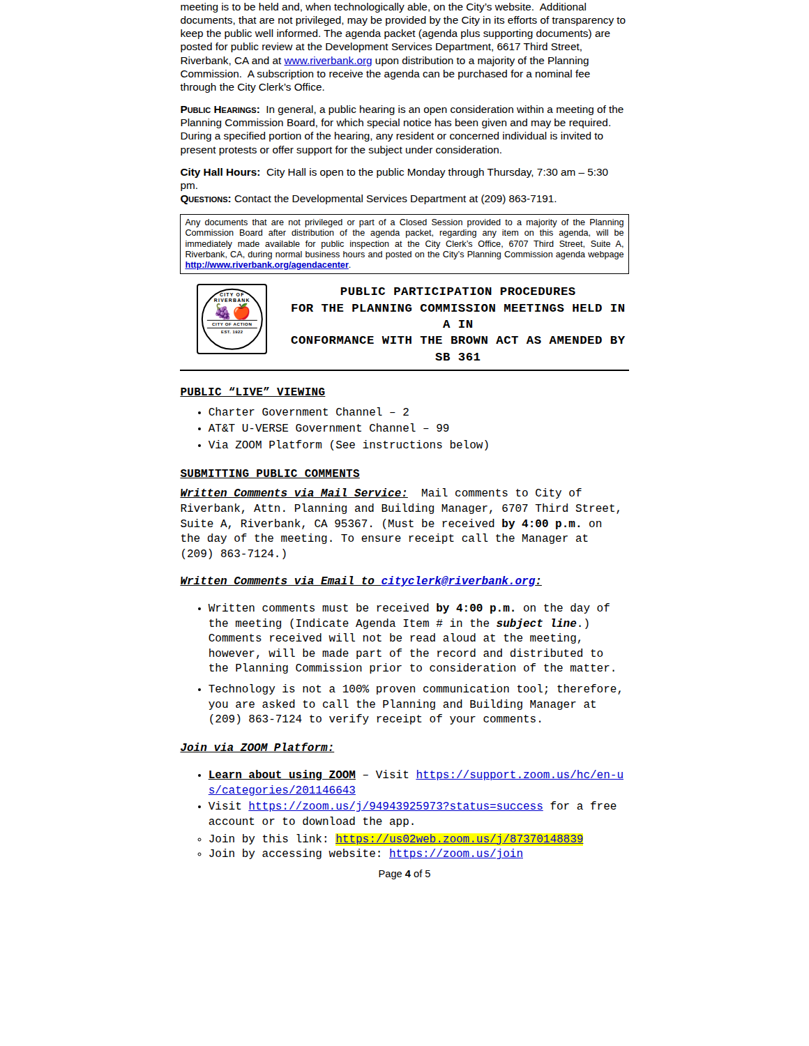meeting is to be held and, when technologically able, on the City’s website. Additional documents, that are not privileged, may be provided by the City in its efforts of transparency to keep the public well informed. The agenda packet (agenda plus supporting documents) are posted for public review at the Development Services Department, 6617 Third Street, Riverbank, CA and at www.riverbank.org upon distribution to a majority of the Planning Commission. A subscription to receive the agenda can be purchased for a nominal fee through the City Clerk’s Office.
Public Hearings: In general, a public hearing is an open consideration within a meeting of the Planning Commission Board, for which special notice has been given and may be required. During a specified portion of the hearing, any resident or concerned individual is invited to present protests or offer support for the subject under consideration.
City Hall Hours: City Hall is open to the public Monday through Thursday, 7:30 am – 5:30 pm.
Questions: Contact the Developmental Services Department at (209) 863-7191.
Any documents that are not privileged or part of a Closed Session provided to a majority of the Planning Commission Board after distribution of the agenda packet, regarding any item on this agenda, will be immediately made available for public inspection at the City Clerk’s Office, 6707 Third Street, Suite A, Riverbank, CA, during normal business hours and posted on the City’s Planning Commission agenda webpage http://www.riverbank.org/agendacenter.
CITY OF RIVERBANK
🍇🍎
CITY OF ACTION
EST. 1922
PUBLIC PARTICIPATION PROCEDURES
FOR THE PLANNING COMMISSION MEETINGS HELD IN A IN
CONFORMANCE WITH THE BROWN ACT AS AMENDED BY SB 361
PUBLIC “LIVE” VIEWING
Charter Government Channel – 2
AT&T U-VERSE Government Channel – 99
Via ZOOM Platform (See instructions below)
SUBMITTING PUBLIC COMMENTS
Written Comments via Mail Service: Mail comments to City of Riverbank, Attn. Planning and Building Manager, 6707 Third Street, Suite A, Riverbank, CA 95367. (Must be received by 4:00 p.m. on the day of the meeting. To ensure receipt call the Manager at (209) 863-7124.)
Written Comments via Email to cityclerk@riverbank.org:
Written comments must be received by 4:00 p.m. on the day of the meeting (Indicate Agenda Item # in the subject line.) Comments received will not be read aloud at the meeting, however, will be made part of the record and distributed to the Planning Commission prior to consideration of the matter.
Technology is not a 100% proven communication tool; therefore, you are asked to call the Planning and Building Manager at (209) 863-7124 to verify receipt of your comments.
Join via ZOOM Platform:
Learn about using ZOOM – Visit https://support.zoom.us/hc/en-us/categories/201146643
Visit https://zoom.us/j/94943925973?status=success for a free account or to download the app.
Join by this link: https://us02web.zoom.us/j/87370148839
Join by accessing website: https://zoom.us/join
Page 4 of 5